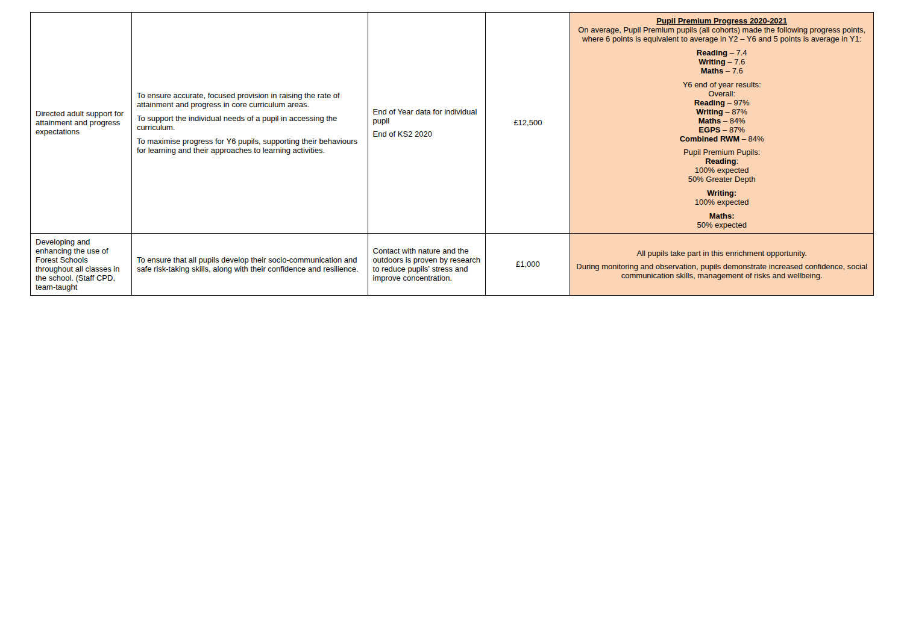| Directed adult support for attainment and progress expectations | To ensure accurate, focused provision in raising the rate of attainment and progress in core curriculum areas. To support the individual needs of a pupil in accessing the curriculum. To maximise progress for Y6 pupils, supporting their behaviours for learning and their approaches to learning activities. | End of Year data for individual pupil End of KS2 2020 | £12,500 | Pupil Premium Progress 2020-2021 On average, Pupil Premium pupils (all cohorts) made the following progress points, where 6 points is equivalent to average in Y2 – Y6 and 5 points is average in Y1: Reading – 7.4 Writing – 7.6 Maths – 7.6 Y6 end of year results: Overall: Reading – 97% Writing – 87% Maths – 84% EGPS – 87% Combined RWM – 84% Pupil Premium Pupils: Reading : 100% expected 50% Greater Depth Writing: 100% expected Maths: 50% expected |
| Developing and enhancing the use of Forest Schools throughout all classes in the school. (Staff CPD, team-taught | To ensure that all pupils develop their socio-communication and safe risk-taking skills, along with their confidence and resilience. | Contact with nature and the outdoors is proven by research to reduce pupils’ stress and improve concentration. | £1,000 | All pupils take part in this enrichment opportunity. During monitoring and observation, pupils demonstrate increased confidence, social communication skills, management of risks and wellbeing. |